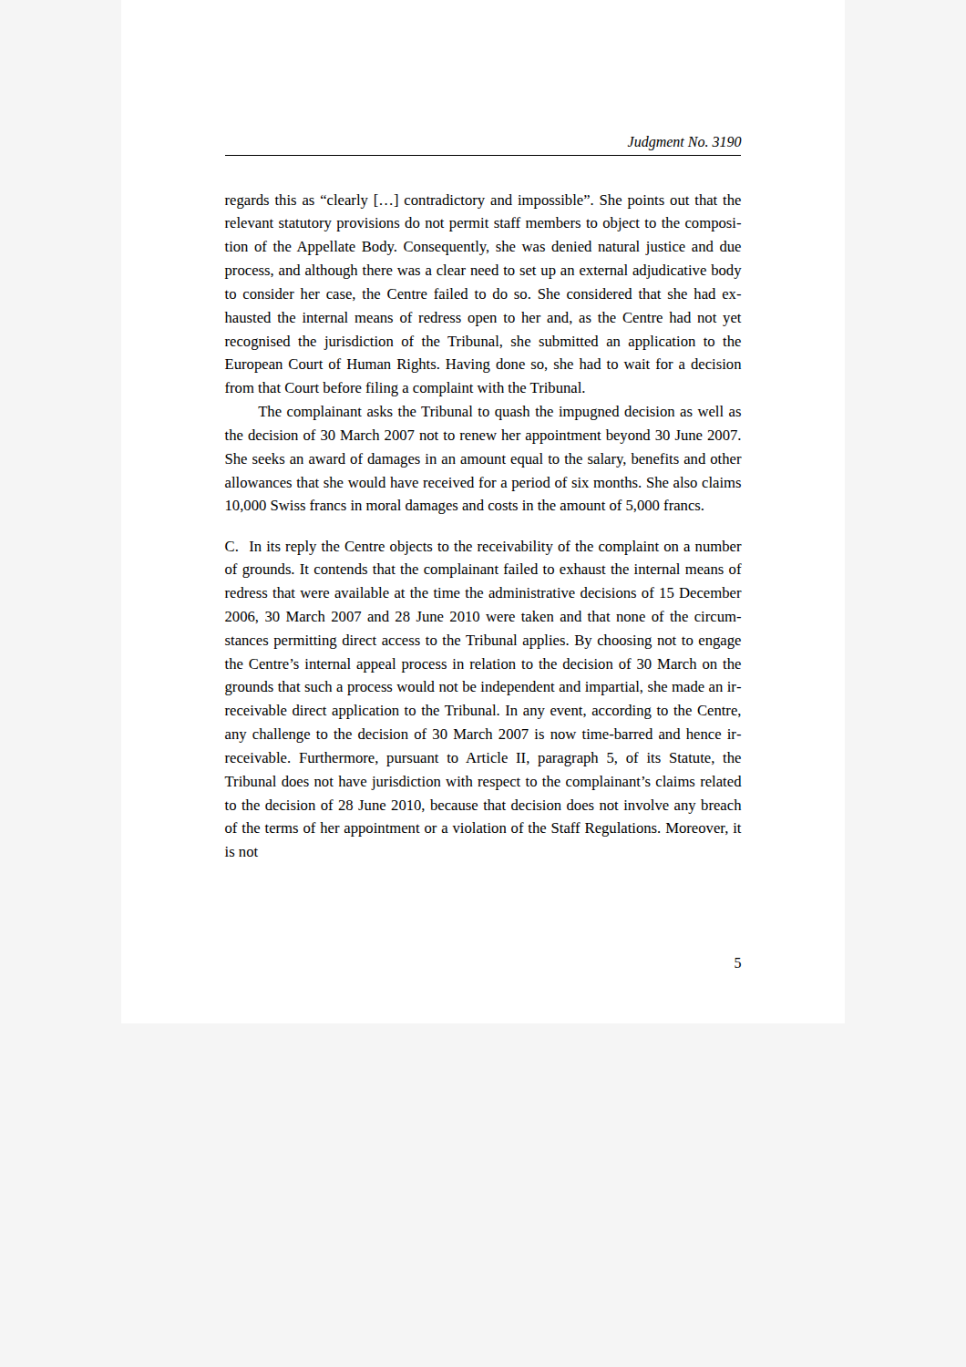Judgment No. 3190
regards this as “clearly […] contradictory and impossible”. She points out that the relevant statutory provisions do not permit staff members to object to the composition of the Appellate Body. Consequently, she was denied natural justice and due process, and although there was a clear need to set up an external adjudicative body to consider her case, the Centre failed to do so. She considered that she had exhausted the internal means of redress open to her and, as the Centre had not yet recognised the jurisdiction of the Tribunal, she submitted an application to the European Court of Human Rights. Having done so, she had to wait for a decision from that Court before filing a complaint with the Tribunal.
The complainant asks the Tribunal to quash the impugned decision as well as the decision of 30 March 2007 not to renew her appointment beyond 30 June 2007. She seeks an award of damages in an amount equal to the salary, benefits and other allowances that she would have received for a period of six months. She also claims 10,000 Swiss francs in moral damages and costs in the amount of 5,000 francs.
C. In its reply the Centre objects to the receivability of the complaint on a number of grounds. It contends that the complainant failed to exhaust the internal means of redress that were available at the time the administrative decisions of 15 December 2006, 30 March 2007 and 28 June 2010 were taken and that none of the circumstances permitting direct access to the Tribunal applies. By choosing not to engage the Centre’s internal appeal process in relation to the decision of 30 March on the grounds that such a process would not be independent and impartial, she made an irreceivable direct application to the Tribunal. In any event, according to the Centre, any challenge to the decision of 30 March 2007 is now time-barred and hence irreceivable. Furthermore, pursuant to Article II, paragraph 5, of its Statute, the Tribunal does not have jurisdiction with respect to the complainant’s claims related to the decision of 28 June 2010, because that decision does not involve any breach of the terms of her appointment or a violation of the Staff Regulations. Moreover, it is not
5